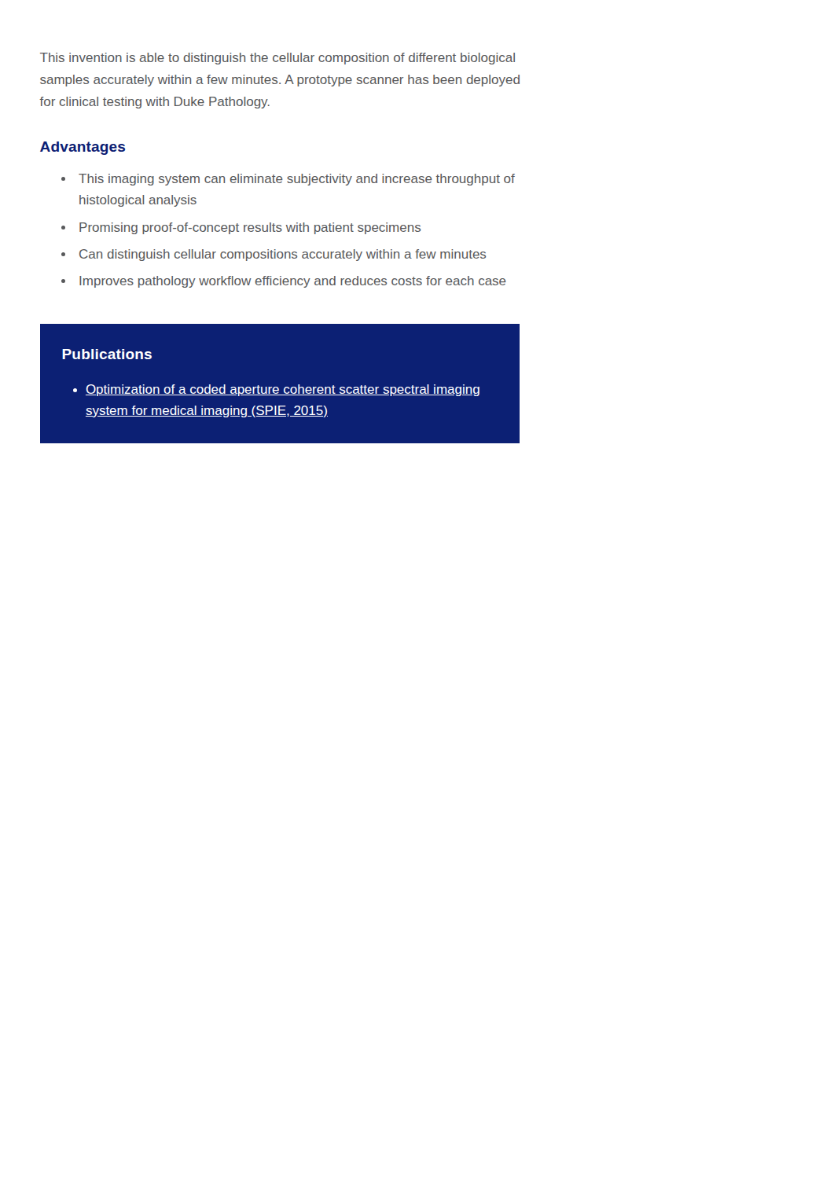This invention is able to distinguish the cellular composition of different biological samples accurately within a few minutes. A prototype scanner has been deployed for clinical testing with Duke Pathology.
Advantages
This imaging system can eliminate subjectivity and increase throughput of histological analysis
Promising proof-of-concept results with patient specimens
Can distinguish cellular compositions accurately within a few minutes
Improves pathology workflow efficiency and reduces costs for each case
Publications
Optimization of a coded aperture coherent scatter spectral imaging system for medical imaging (SPIE, 2015)